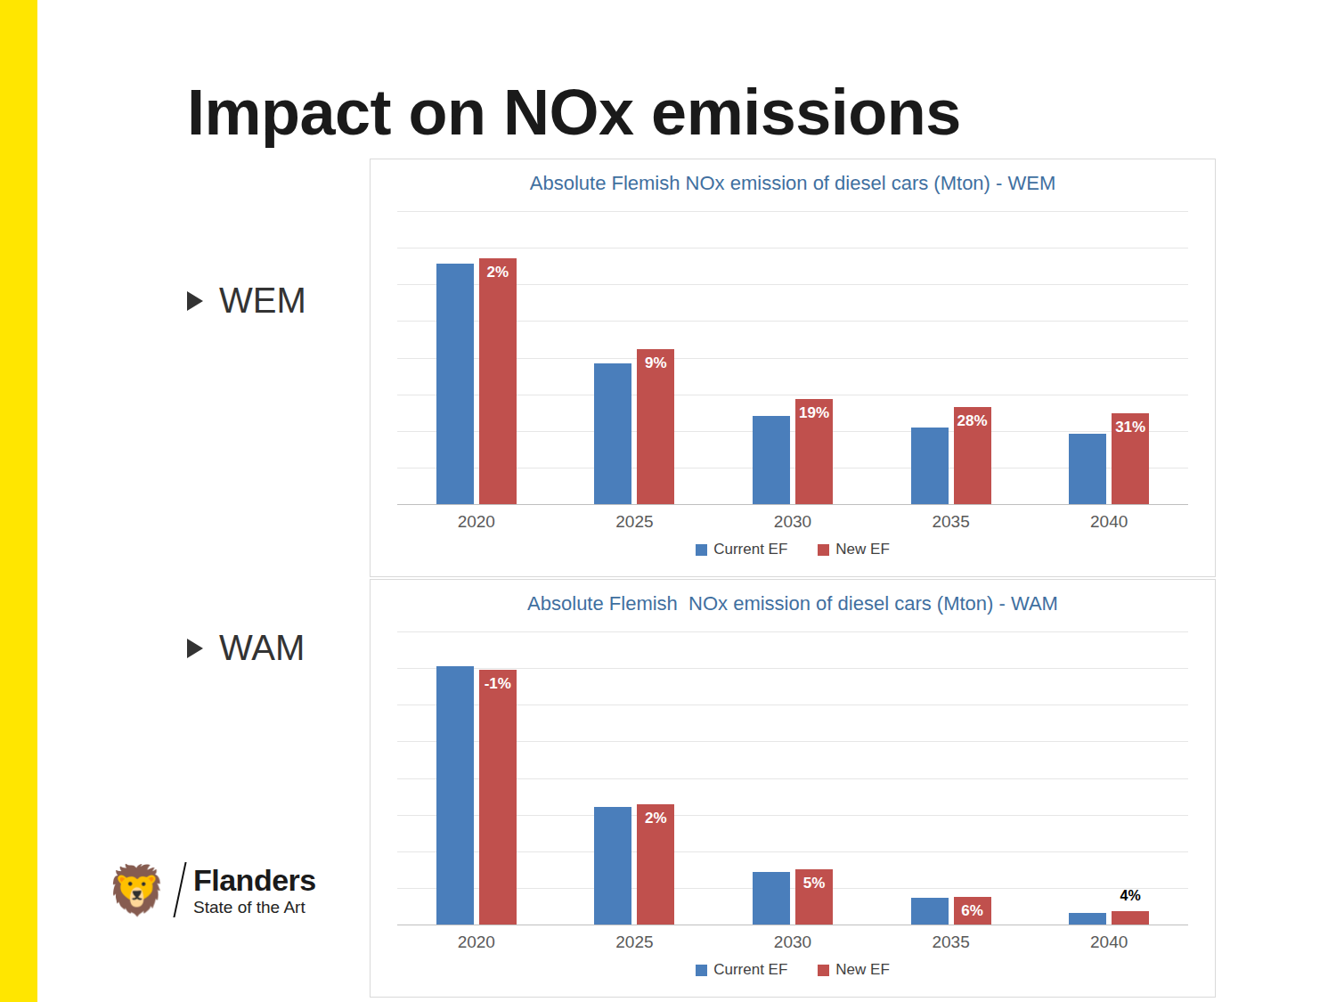Impact on NOx emissions
WEM
WAM
Absolute Flemish NOx emission of diesel cars (Mton) - WEM
2%
9%
19%
28%
31%
20202025203020352040
Current EF New EF
Absolute Flemish NOx emission of diesel cars (Mton) - WAM
-1%
2%
5%
6%
4%
20202025203020352040
Current EF New EF
🦁
Flanders State of the Art